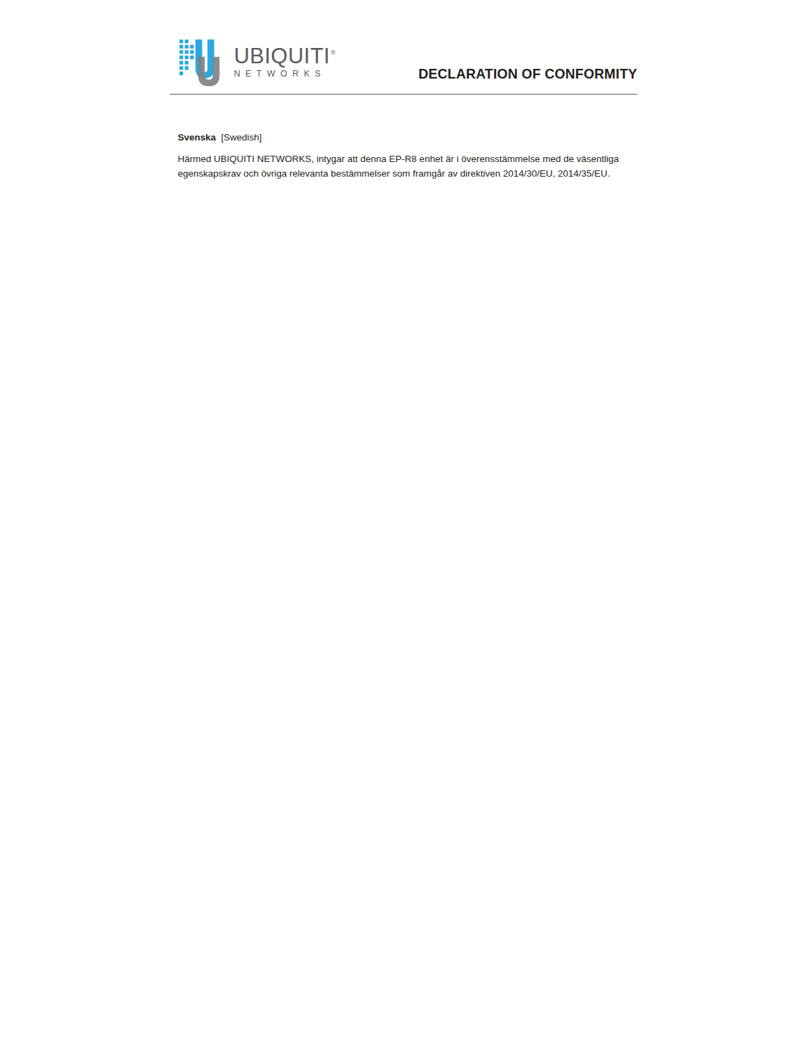UBIQUITI®
NETWORKS
DECLARATION OF CONFORMITY
Svenska [Swedish]
Härmed UBIQUITI NETWORKS, intygar att denna EP-R8 enhet är i överensstämmelse med de väsentliga egenskapskrav och övriga relevanta bestämmelser som framgår av direktiven 2014/30/EU, 2014/35/EU.